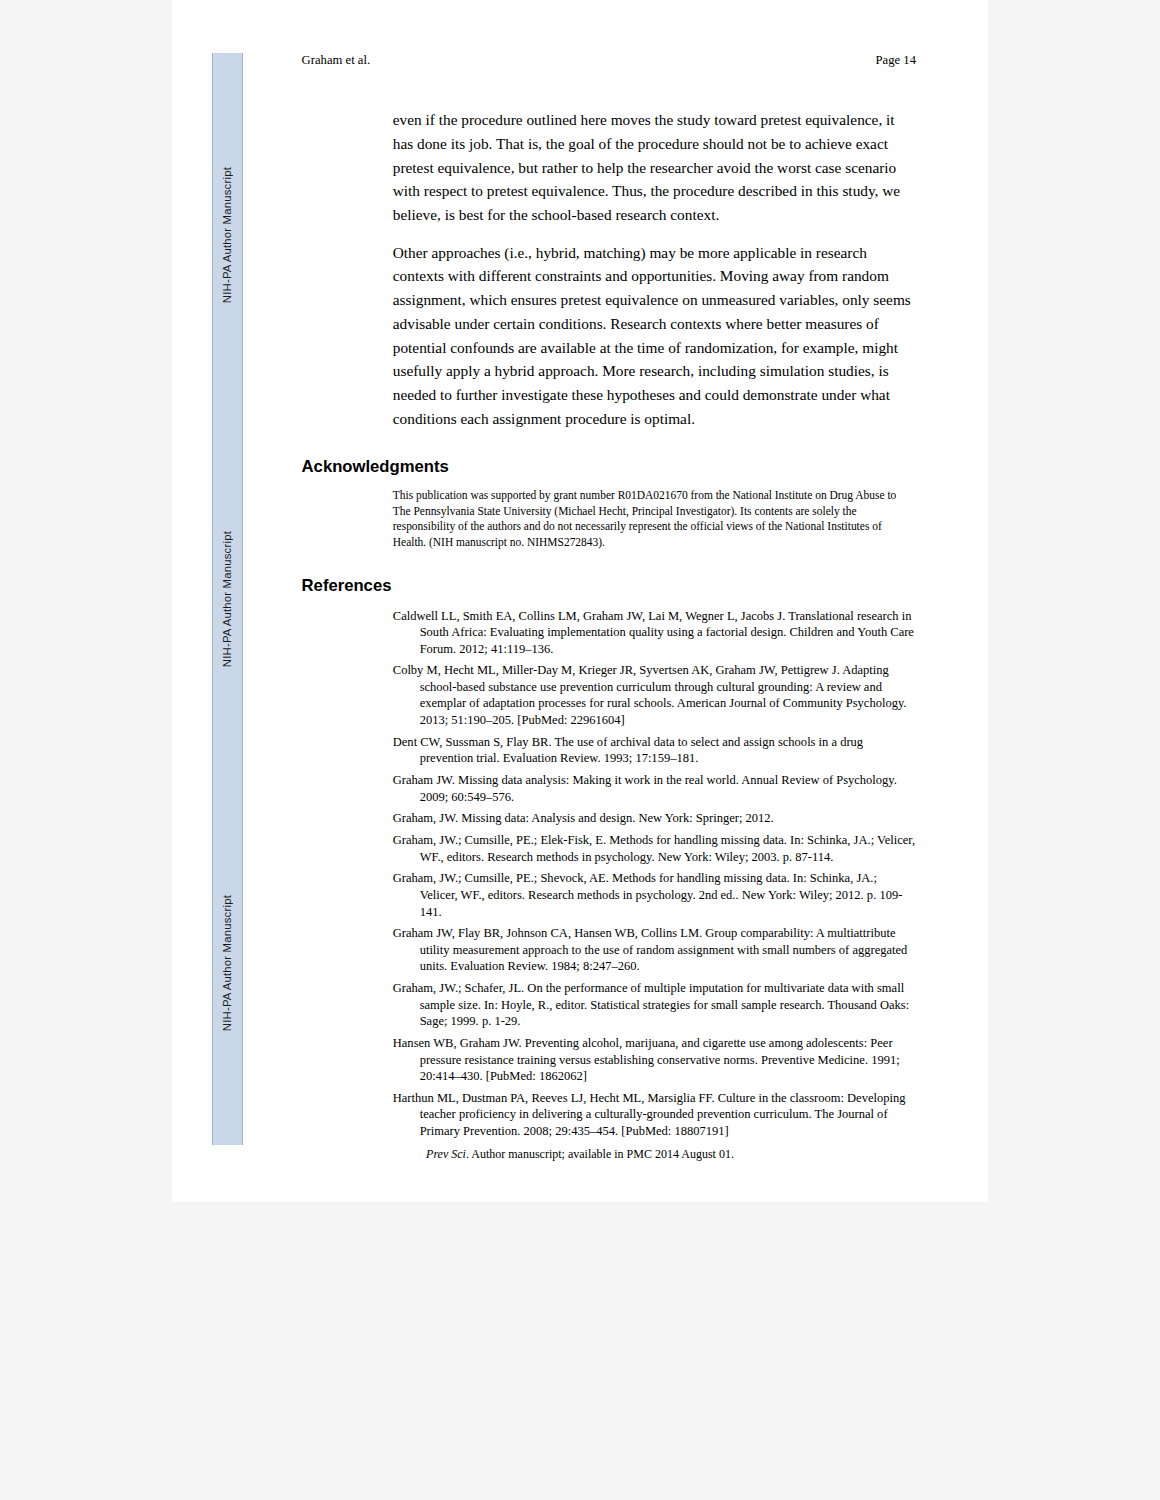NIH-PA Author Manuscript NIH-PA Author Manuscript NIH-PA Author Manuscript
Graham et al.
Page 14
even if the procedure outlined here moves the study toward pretest equivalence, it has done its job. That is, the goal of the procedure should not be to achieve exact pretest equivalence, but rather to help the researcher avoid the worst case scenario with respect to pretest equivalence. Thus, the procedure described in this study, we believe, is best for the school-based research context.
Other approaches (i.e., hybrid, matching) may be more applicable in research contexts with different constraints and opportunities. Moving away from random assignment, which ensures pretest equivalence on unmeasured variables, only seems advisable under certain conditions. Research contexts where better measures of potential confounds are available at the time of randomization, for example, might usefully apply a hybrid approach. More research, including simulation studies, is needed to further investigate these hypotheses and could demonstrate under what conditions each assignment procedure is optimal.
Acknowledgments
This publication was supported by grant number R01DA021670 from the National Institute on Drug Abuse to The Pennsylvania State University (Michael Hecht, Principal Investigator). Its contents are solely the responsibility of the authors and do not necessarily represent the official views of the National Institutes of Health. (NIH manuscript no. NIHMS272843).
References
Caldwell LL, Smith EA, Collins LM, Graham JW, Lai M, Wegner L, Jacobs J. Translational research in South Africa: Evaluating implementation quality using a factorial design. Children and Youth Care Forum. 2012; 41:119–136.
Colby M, Hecht ML, Miller-Day M, Krieger JR, Syvertsen AK, Graham JW, Pettigrew J. Adapting school-based substance use prevention curriculum through cultural grounding: A review and exemplar of adaptation processes for rural schools. American Journal of Community Psychology. 2013; 51:190–205. [PubMed: 22961604]
Dent CW, Sussman S, Flay BR. The use of archival data to select and assign schools in a drug prevention trial. Evaluation Review. 1993; 17:159–181.
Graham JW. Missing data analysis: Making it work in the real world. Annual Review of Psychology. 2009; 60:549–576.
Graham, JW. Missing data: Analysis and design. New York: Springer; 2012.
Graham, JW.; Cumsille, PE.; Elek-Fisk, E. Methods for handling missing data. In: Schinka, JA.; Velicer, WF., editors. Research methods in psychology. New York: Wiley; 2003. p. 87-114.
Graham, JW.; Cumsille, PE.; Shevock, AE. Methods for handling missing data. In: Schinka, JA.; Velicer, WF., editors. Research methods in psychology. 2nd ed.. New York: Wiley; 2012. p. 109-141.
Graham JW, Flay BR, Johnson CA, Hansen WB, Collins LM. Group comparability: A multiattribute utility measurement approach to the use of random assignment with small numbers of aggregated units. Evaluation Review. 1984; 8:247–260.
Graham, JW.; Schafer, JL. On the performance of multiple imputation for multivariate data with small sample size. In: Hoyle, R., editor. Statistical strategies for small sample research. Thousand Oaks: Sage; 1999. p. 1-29.
Hansen WB, Graham JW. Preventing alcohol, marijuana, and cigarette use among adolescents: Peer pressure resistance training versus establishing conservative norms. Preventive Medicine. 1991; 20:414–430. [PubMed: 1862062]
Harthun ML, Dustman PA, Reeves LJ, Hecht ML, Marsiglia FF. Culture in the classroom: Developing teacher proficiency in delivering a culturally-grounded prevention curriculum. The Journal of Primary Prevention. 2008; 29:435–454. [PubMed: 18807191]
Prev Sci. Author manuscript; available in PMC 2014 August 01.